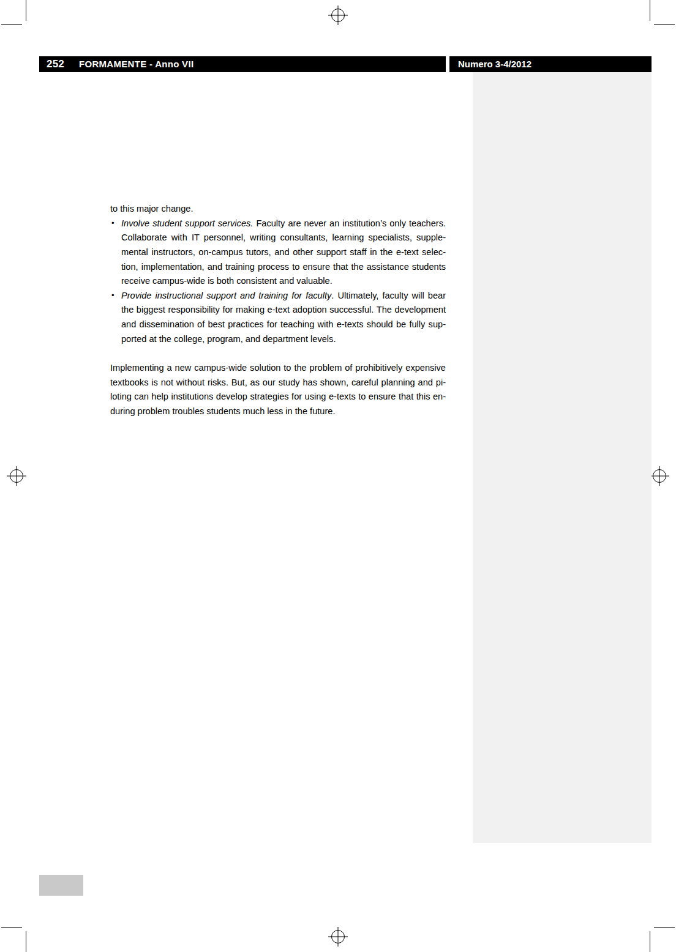252
FORMAMENTE - Anno VII
Numero 3-4/2012
to this major change.
Involve student support services. Faculty are never an institution’s only teachers. Collaborate with IT personnel, writing consultants, learning specialists, supplemental instructors, on-campus tutors, and other support staff in the e-text selection, implementation, and training process to ensure that the assistance students receive campus-wide is both consistent and valuable.
Provide instructional support and training for faculty. Ultimately, faculty will bear the biggest responsibility for making e-text adoption successful. The development and dissemination of best practices for teaching with e-texts should be fully supported at the college, program, and department levels.
Implementing a new campus-wide solution to the problem of prohibitively expensive textbooks is not without risks. But, as our study has shown, careful planning and piloting can help institutions develop strategies for using e-texts to ensure that this enduring problem troubles students much less in the future.